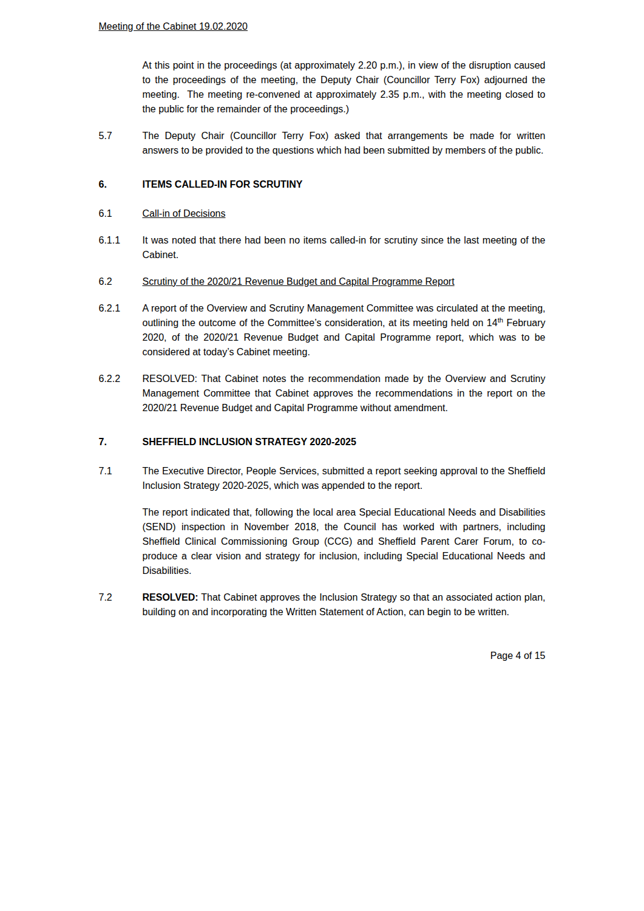Meeting of the Cabinet 19.02.2020
At this point in the proceedings (at approximately 2.20 p.m.), in view of the disruption caused to the proceedings of the meeting, the Deputy Chair (Councillor Terry Fox) adjourned the meeting. The meeting re-convened at approximately 2.35 p.m., with the meeting closed to the public for the remainder of the proceedings.)
5.7
The Deputy Chair (Councillor Terry Fox) asked that arrangements be made for written answers to be provided to the questions which had been submitted by members of the public.
6.
Items Called-In For Scrutiny
6.1
Call-in of Decisions
6.1.1
It was noted that there had been no items called-in for scrutiny since the last meeting of the Cabinet.
6.2
Scrutiny of the 2020/21 Revenue Budget and Capital Programme Report
6.2.1
A report of the Overview and Scrutiny Management Committee was circulated at the meeting, outlining the outcome of the Committee’s consideration, at its meeting held on 14th February 2020, of the 2020/21 Revenue Budget and Capital Programme report, which was to be considered at today’s Cabinet meeting.
6.2.2
RESOLVED: That Cabinet notes the recommendation made by the Overview and Scrutiny Management Committee that Cabinet approves the recommendations in the report on the 2020/21 Revenue Budget and Capital Programme without amendment.
7.
Sheffield Inclusion Strategy 2020-2025
7.1
The Executive Director, People Services, submitted a report seeking approval to the Sheffield Inclusion Strategy 2020-2025, which was appended to the report.
The report indicated that, following the local area Special Educational Needs and Disabilities (SEND) inspection in November 2018, the Council has worked with partners, including Sheffield Clinical Commissioning Group (CCG) and Sheffield Parent Carer Forum, to co-produce a clear vision and strategy for inclusion, including Special Educational Needs and Disabilities.
7.2
RESOLVED: That Cabinet approves the Inclusion Strategy so that an associated action plan, building on and incorporating the Written Statement of Action, can begin to be written.
Page 4 of 15